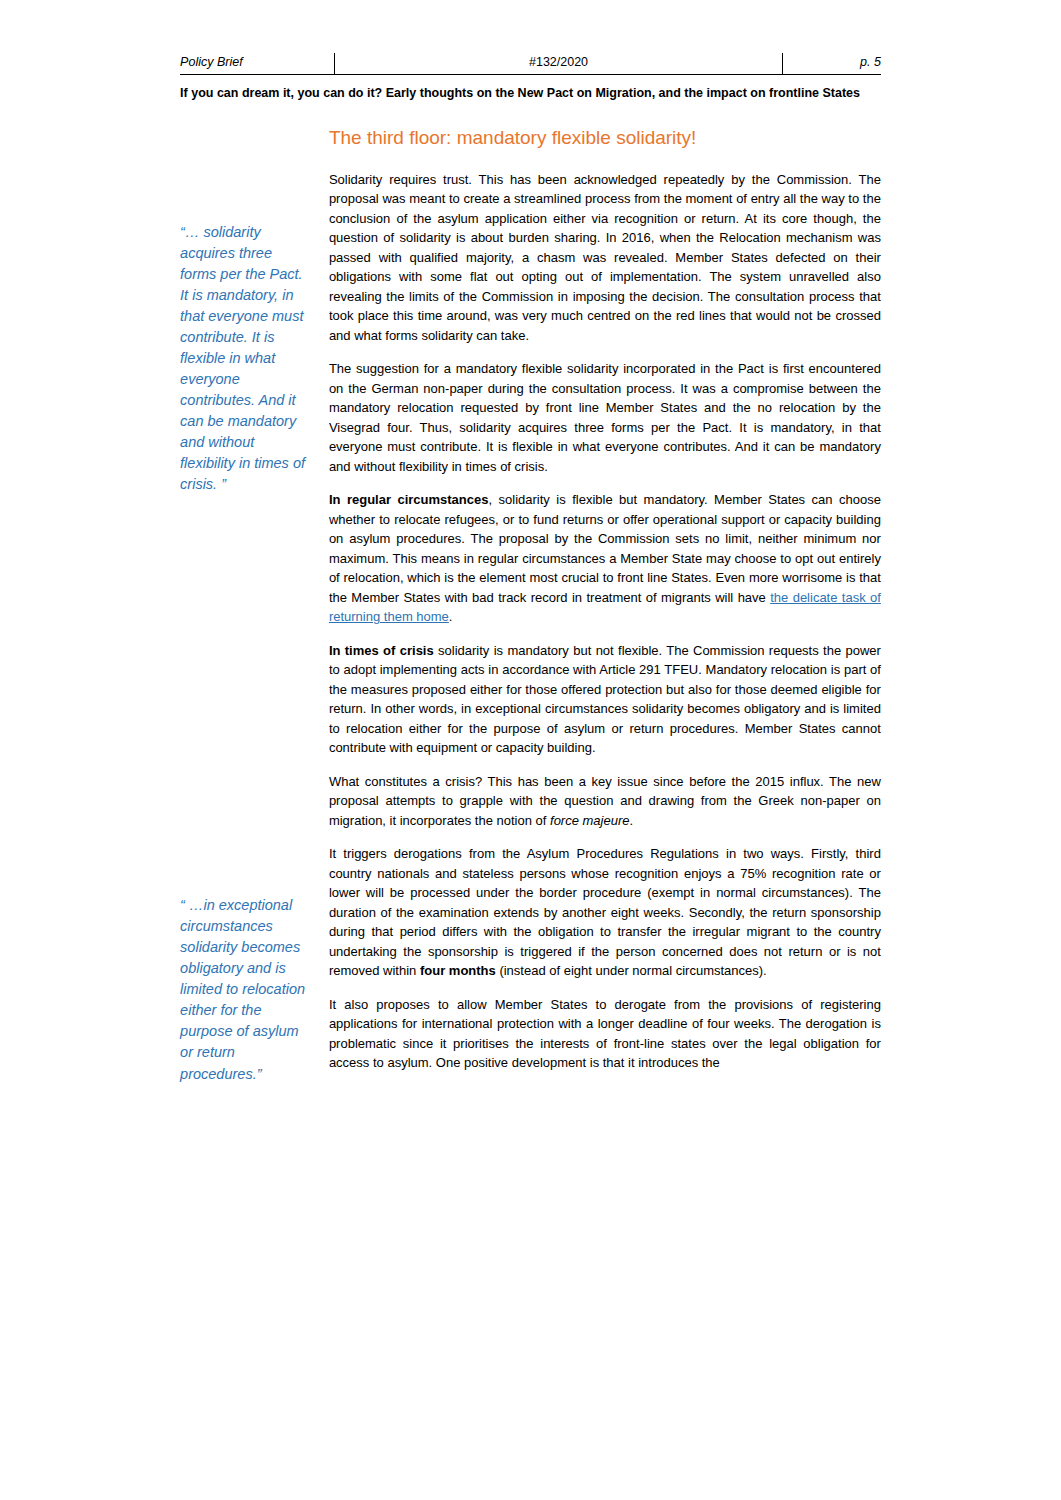| Policy Brief | #132/2020 | p. 5 |
If you can dream it, you can do it? Early thoughts on the New Pact on Migration, and the impact on frontline States
“… solidarity acquires three forms per the Pact. It is mandatory, in that everyone must contribute. It is flexible in what everyone contributes. And it can be mandatory and without flexibility in times of crisis. ”
“ …in exceptional circumstances solidarity becomes obligatory and is limited to relocation either for the purpose of asylum or return procedures.”
The third floor: mandatory flexible solidarity!
Solidarity requires trust. This has been acknowledged repeatedly by the Commission. The proposal was meant to create a streamlined process from the moment of entry all the way to the conclusion of the asylum application either via recognition or return. At its core though, the question of solidarity is about burden sharing. In 2016, when the Relocation mechanism was passed with qualified majority, a chasm was revealed. Member States defected on their obligations with some flat out opting out of implementation. The system unravelled also revealing the limits of the Commission in imposing the decision. The consultation process that took place this time around, was very much centred on the red lines that would not be crossed and what forms solidarity can take.
The suggestion for a mandatory flexible solidarity incorporated in the Pact is first encountered on the German non-paper during the consultation process. It was a compromise between the mandatory relocation requested by front line Member States and the no relocation by the Visegrad four. Thus, solidarity acquires three forms per the Pact. It is mandatory, in that everyone must contribute. It is flexible in what everyone contributes. And it can be mandatory and without flexibility in times of crisis.
In regular circumstances, solidarity is flexible but mandatory. Member States can choose whether to relocate refugees, or to fund returns or offer operational support or capacity building on asylum procedures. The proposal by the Commission sets no limit, neither minimum nor maximum. This means in regular circumstances a Member State may choose to opt out entirely of relocation, which is the element most crucial to front line States. Even more worrisome is that the Member States with bad track record in treatment of migrants will have the delicate task of returning them home.
In times of crisis solidarity is mandatory but not flexible. The Commission requests the power to adopt implementing acts in accordance with Article 291 TFEU. Mandatory relocation is part of the measures proposed either for those offered protection but also for those deemed eligible for return. In other words, in exceptional circumstances solidarity becomes obligatory and is limited to relocation either for the purpose of asylum or return procedures. Member States cannot contribute with equipment or capacity building.
What constitutes a crisis? This has been a key issue since before the 2015 influx. The new proposal attempts to grapple with the question and drawing from the Greek non-paper on migration, it incorporates the notion of force majeure.
It triggers derogations from the Asylum Procedures Regulations in two ways. Firstly, third country nationals and stateless persons whose recognition enjoys a 75% recognition rate or lower will be processed under the border procedure (exempt in normal circumstances). The duration of the examination extends by another eight weeks. Secondly, the return sponsorship during that period differs with the obligation to transfer the irregular migrant to the country undertaking the sponsorship is triggered if the person concerned does not return or is not removed within four months (instead of eight under normal circumstances).
It also proposes to allow Member States to derogate from the provisions of registering applications for international protection with a longer deadline of four weeks. The derogation is problematic since it prioritises the interests of front-line states over the legal obligation for access to asylum. One positive development is that it introduces the